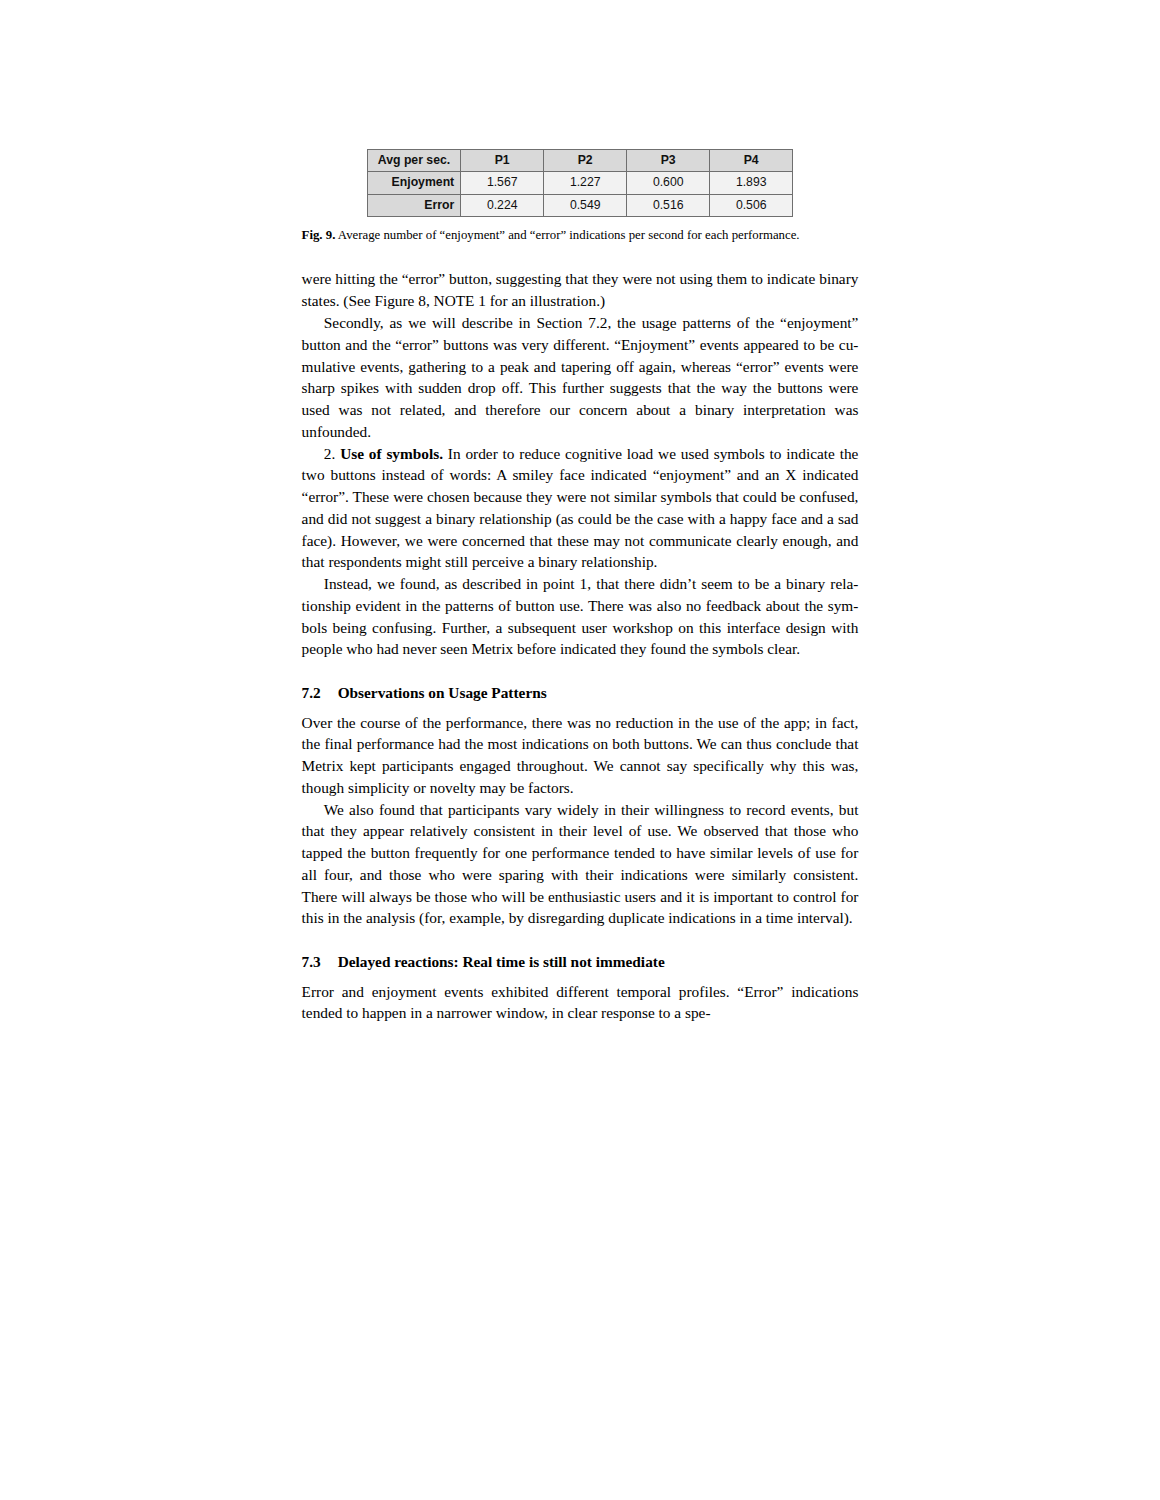| Avg per sec. | P1 | P2 | P3 | P4 |
| --- | --- | --- | --- | --- |
| Enjoyment | 1.567 | 1.227 | 0.600 | 1.893 |
| Error | 0.224 | 0.549 | 0.516 | 0.506 |
Fig. 9. Average number of “enjoyment” and “error” indications per second for each performance.
were hitting the “error” button, suggesting that they were not using them to indicate binary states. (See Figure 8, NOTE 1 for an illustration.)
Secondly, as we will describe in Section 7.2, the usage patterns of the “enjoyment” button and the “error” buttons was very different. “Enjoyment” events appeared to be cumulative events, gathering to a peak and tapering off again, whereas “error” events were sharp spikes with sudden drop off. This further suggests that the way the buttons were used was not related, and therefore our concern about a binary interpretation was unfounded.
2. Use of symbols. In order to reduce cognitive load we used symbols to indicate the two buttons instead of words: A smiley face indicated “enjoyment” and an X indicated “error”. These were chosen because they were not similar symbols that could be confused, and did not suggest a binary relationship (as could be the case with a happy face and a sad face). However, we were concerned that these may not communicate clearly enough, and that respondents might still perceive a binary relationship.
Instead, we found, as described in point 1, that there didn’t seem to be a binary relationship evident in the patterns of button use. There was also no feedback about the symbols being confusing. Further, a subsequent user workshop on this interface design with people who had never seen Metrix before indicated they found the symbols clear.
7.2 Observations on Usage Patterns
Over the course of the performance, there was no reduction in the use of the app; in fact, the final performance had the most indications on both buttons. We can thus conclude that Metrix kept participants engaged throughout. We cannot say specifically why this was, though simplicity or novelty may be factors.
We also found that participants vary widely in their willingness to record events, but that they appear relatively consistent in their level of use. We observed that those who tapped the button frequently for one performance tended to have similar levels of use for all four, and those who were sparing with their indications were similarly consistent. There will always be those who will be enthusiastic users and it is important to control for this in the analysis (for, example, by disregarding duplicate indications in a time interval).
7.3 Delayed reactions: Real time is still not immediate
Error and enjoyment events exhibited different temporal profiles. “Error” indications tended to happen in a narrower window, in clear response to a spe-